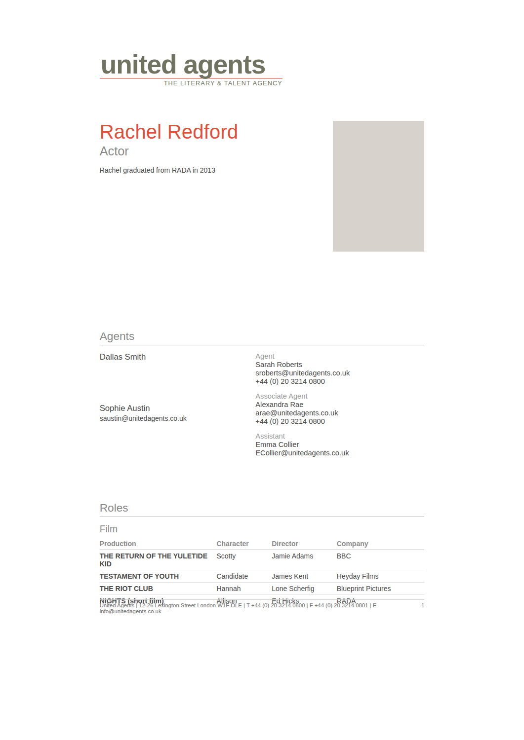united agents
The Literary & Talent Agency
Rachel Redford
Actor
Rachel graduated from RADA in 2013
Agents
Dallas Smith
Sophie Austin
saustin@unitedagents.co.uk
Agent
Sarah Roberts
sroberts@unitedagents.co.uk
+44 (0) 20 3214 0800
Associate Agent
Alexandra Rae
arae@unitedagents.co.uk
+44 (0) 20 3214 0800
Assistant
Emma Collier
ECollier@unitedagents.co.uk
Roles
Film
| Production | Character | Director | Company |
| --- | --- | --- | --- |
| THE RETURN OF THE YULETIDE KID | Scotty | Jamie Adams | BBC |
| TESTAMENT OF YOUTH | Candidate | James Kent | Heyday Films |
| THE RIOT CLUB | Hannah | Lone Scherfig | Blueprint Pictures |
| NIGHTS (short film) | Allison | Ed Hicks | RADA |
United Agents | 12-26 Lexington Street London W1F OLE | T +44 (0) 20 3214 0800 | F +44 (0) 20 3214 0801 | E info@unitedagents.co.uk 1